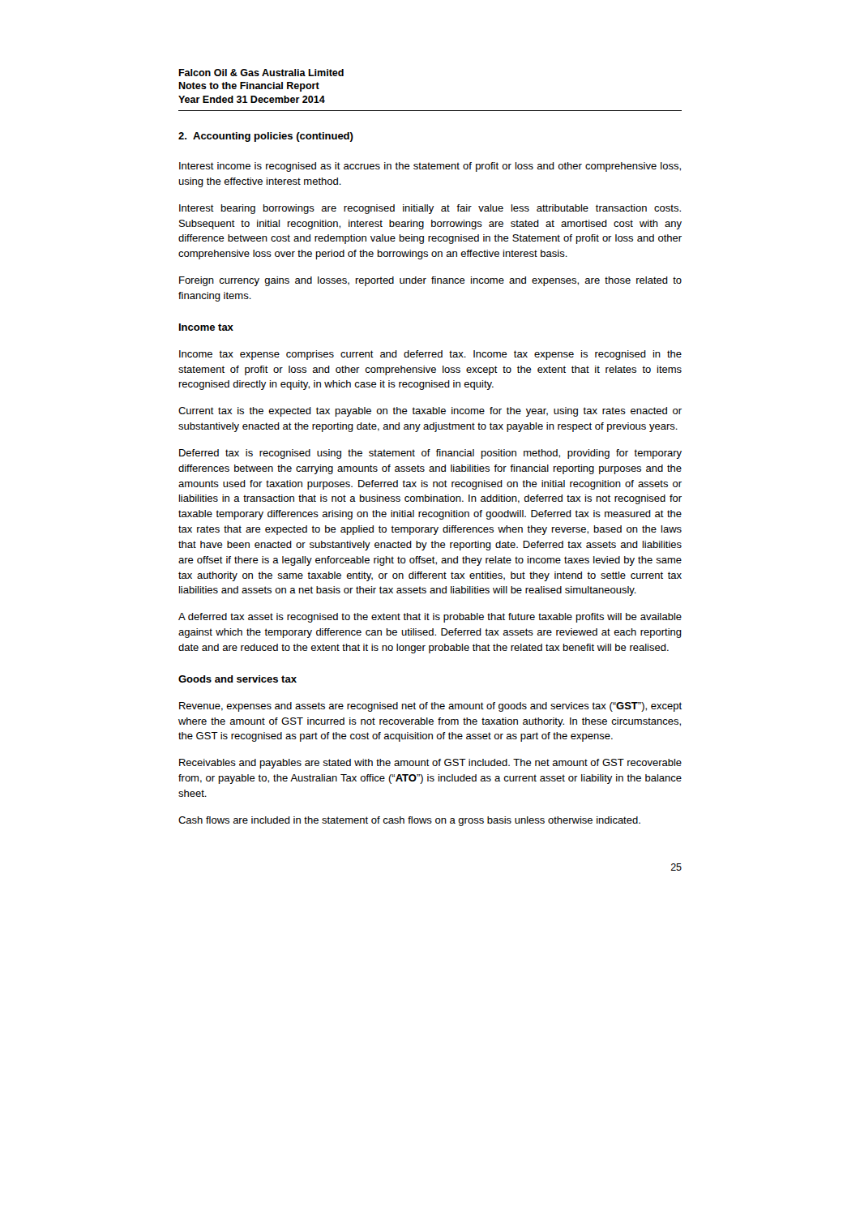Falcon Oil & Gas Australia Limited
Notes to the Financial Report
Year Ended 31 December 2014
2. Accounting policies (continued)
Interest income is recognised as it accrues in the statement of profit or loss and other comprehensive loss, using the effective interest method.
Interest bearing borrowings are recognised initially at fair value less attributable transaction costs. Subsequent to initial recognition, interest bearing borrowings are stated at amortised cost with any difference between cost and redemption value being recognised in the Statement of profit or loss and other comprehensive loss over the period of the borrowings on an effective interest basis.
Foreign currency gains and losses, reported under finance income and expenses, are those related to financing items.
Income tax
Income tax expense comprises current and deferred tax. Income tax expense is recognised in the statement of profit or loss and other comprehensive loss except to the extent that it relates to items recognised directly in equity, in which case it is recognised in equity.
Current tax is the expected tax payable on the taxable income for the year, using tax rates enacted or substantively enacted at the reporting date, and any adjustment to tax payable in respect of previous years.
Deferred tax is recognised using the statement of financial position method, providing for temporary differences between the carrying amounts of assets and liabilities for financial reporting purposes and the amounts used for taxation purposes. Deferred tax is not recognised on the initial recognition of assets or liabilities in a transaction that is not a business combination. In addition, deferred tax is not recognised for taxable temporary differences arising on the initial recognition of goodwill. Deferred tax is measured at the tax rates that are expected to be applied to temporary differences when they reverse, based on the laws that have been enacted or substantively enacted by the reporting date. Deferred tax assets and liabilities are offset if there is a legally enforceable right to offset, and they relate to income taxes levied by the same tax authority on the same taxable entity, or on different tax entities, but they intend to settle current tax liabilities and assets on a net basis or their tax assets and liabilities will be realised simultaneously.
A deferred tax asset is recognised to the extent that it is probable that future taxable profits will be available against which the temporary difference can be utilised. Deferred tax assets are reviewed at each reporting date and are reduced to the extent that it is no longer probable that the related tax benefit will be realised.
Goods and services tax
Revenue, expenses and assets are recognised net of the amount of goods and services tax (“GST”), except where the amount of GST incurred is not recoverable from the taxation authority. In these circumstances, the GST is recognised as part of the cost of acquisition of the asset or as part of the expense.
Receivables and payables are stated with the amount of GST included. The net amount of GST recoverable from, or payable to, the Australian Tax office (“ATO”) is included as a current asset or liability in the balance sheet.
Cash flows are included in the statement of cash flows on a gross basis unless otherwise indicated.
25